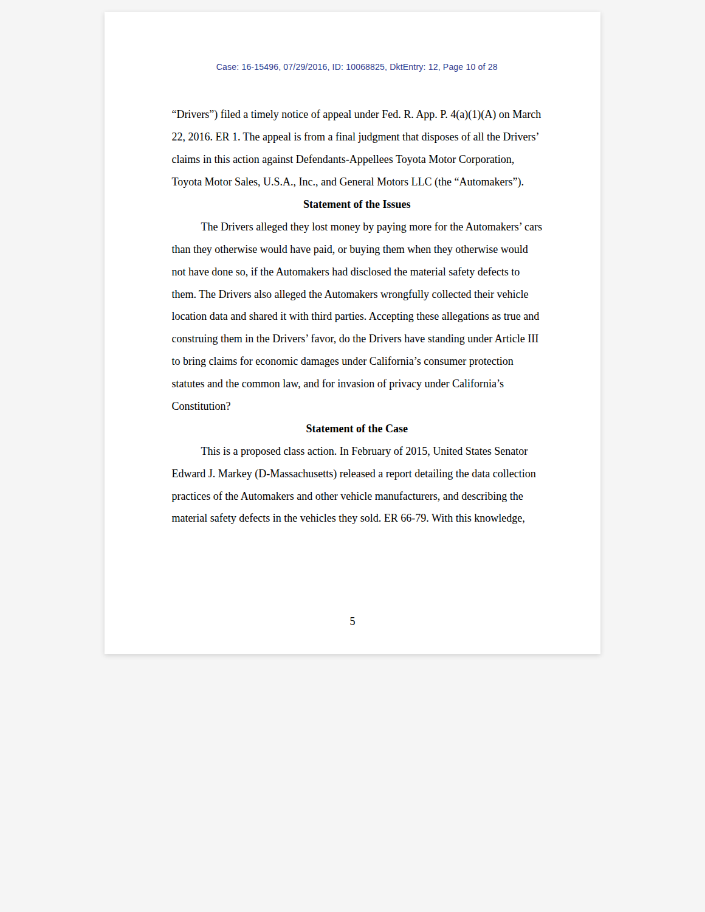Case: 16-15496, 07/29/2016, ID: 10068825, DktEntry: 12, Page 10 of 28
“Drivers”) filed a timely notice of appeal under Fed. R. App. P. 4(a)(1)(A) on March 22, 2016. ER 1. The appeal is from a final judgment that disposes of all the Drivers’ claims in this action against Defendants-Appellees Toyota Motor Corporation, Toyota Motor Sales, U.S.A., Inc., and General Motors LLC (the “Automakers”).
Statement of the Issues
The Drivers alleged they lost money by paying more for the Automakers’ cars than they otherwise would have paid, or buying them when they otherwise would not have done so, if the Automakers had disclosed the material safety defects to them. The Drivers also alleged the Automakers wrongfully collected their vehicle location data and shared it with third parties. Accepting these allegations as true and construing them in the Drivers’ favor, do the Drivers have standing under Article III to bring claims for economic damages under California’s consumer protection statutes and the common law, and for invasion of privacy under California’s Constitution?
Statement of the Case
This is a proposed class action. In February of 2015, United States Senator Edward J. Markey (D-Massachusetts) released a report detailing the data collection practices of the Automakers and other vehicle manufacturers, and describing the material safety defects in the vehicles they sold. ER 66-79. With this knowledge,
5